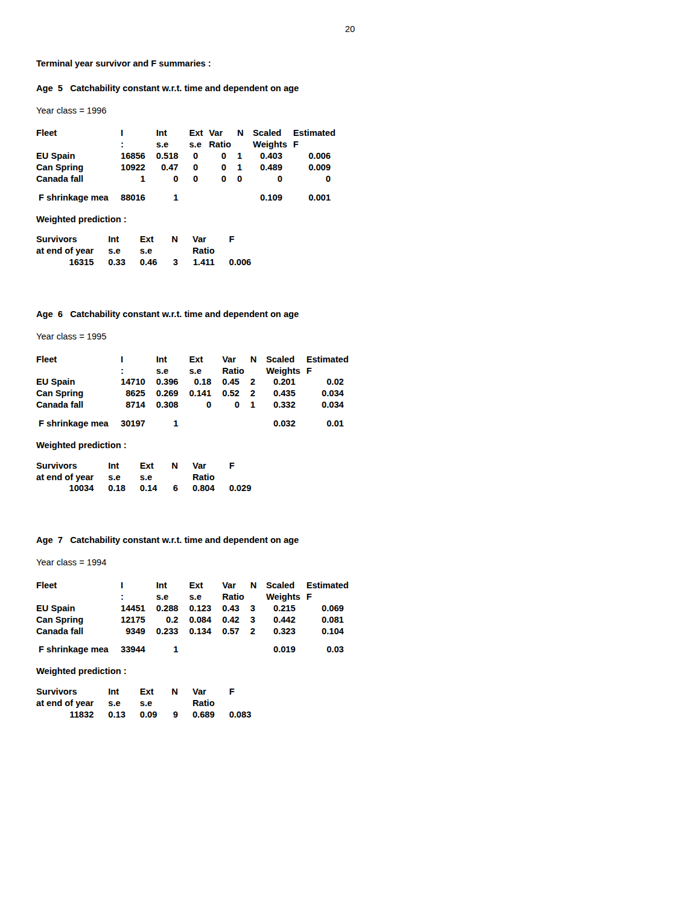20
Terminal year survivor and F summaries :
Age 5 Catchability constant w.r.t. time and dependent on age
Year class = 1996
| Fleet | I | Int | Ext | Var | N | Scaled | Estimated |
| --- | --- | --- | --- | --- | --- | --- | --- |
| | : | s.e | s.e | Ratio | | Weights | F |
| EU Spain | 16856 | 0.518 | 0 | 0 | 1 | 0.403 | 0.006 |
| Can Spring | 10922 | 0.47 | 0 | 0 | 1 | 0.489 | 0.009 |
| Canada fall | 1 | 0 | 0 | 0 | 0 | 0 | 0 |
| F shrinkage mea | 88016 | 1 | | | | 0.109 | 0.001 |
Weighted prediction :
| Survivors | Int | Ext | N | Var | F |
| --- | --- | --- | --- | --- | --- |
| at end of year | s.e | s.e | | Ratio | |
| 16315 | 0.33 | 0.46 | 3 | 1.411 | 0.006 |
Age 6 Catchability constant w.r.t. time and dependent on age
Year class = 1995
| Fleet | I | Int | Ext | Var | N | Scaled | Estimated |
| --- | --- | --- | --- | --- | --- | --- | --- |
| | : | s.e | s.e | Ratio | | Weights | F |
| EU Spain | 14710 | 0.396 | 0.18 | 0.45 | 2 | 0.201 | 0.02 |
| Can Spring | 8625 | 0.269 | 0.141 | 0.52 | 2 | 0.435 | 0.034 |
| Canada fall | 8714 | 0.308 | 0 | 0 | 1 | 0.332 | 0.034 |
| F shrinkage mea | 30197 | 1 | | | | 0.032 | 0.01 |
Weighted prediction :
| Survivors | Int | Ext | N | Var | F |
| --- | --- | --- | --- | --- | --- |
| at end of year | s.e | s.e | | Ratio | |
| 10034 | 0.18 | 0.14 | 6 | 0.804 | 0.029 |
Age 7 Catchability constant w.r.t. time and dependent on age
Year class = 1994
| Fleet | I | Int | Ext | Var | N | Scaled | Estimated |
| --- | --- | --- | --- | --- | --- | --- | --- |
| | : | s.e | s.e | Ratio | | Weights | F |
| EU Spain | 14451 | 0.288 | 0.123 | 0.43 | 3 | 0.215 | 0.069 |
| Can Spring | 12175 | 0.2 | 0.084 | 0.42 | 3 | 0.442 | 0.081 |
| Canada fall | 9349 | 0.233 | 0.134 | 0.57 | 2 | 0.323 | 0.104 |
| F shrinkage mea | 33944 | 1 | | | | 0.019 | 0.03 |
Weighted prediction :
| Survivors | Int | Ext | N | Var | F |
| --- | --- | --- | --- | --- | --- |
| at end of year | s.e | s.e | | Ratio | |
| 11832 | 0.13 | 0.09 | 9 | 0.689 | 0.083 |